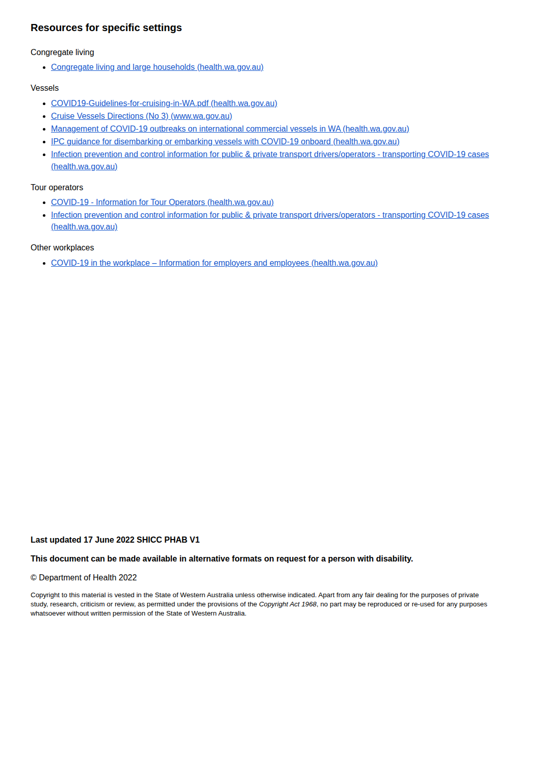Resources for specific settings
Congregate living
Congregate living and large households (health.wa.gov.au)
Vessels
COVID19-Guidelines-for-cruising-in-WA.pdf (health.wa.gov.au)
Cruise Vessels Directions (No 3) (www.wa.gov.au)
Management of COVID-19 outbreaks on international commercial vessels in WA (health.wa.gov.au)
IPC guidance for disembarking or embarking vessels with COVID-19 onboard (health.wa.gov.au)
Infection prevention and control information for public & private transport drivers/operators - transporting COVID-19 cases (health.wa.gov.au)
Tour operators
COVID-19 - Information for Tour Operators (health.wa.gov.au)
Infection prevention and control information for public & private transport drivers/operators - transporting COVID-19 cases (health.wa.gov.au)
Other workplaces
COVID-19 in the workplace – Information for employers and employees (health.wa.gov.au)
Last updated 17 June 2022 SHICC PHAB V1
This document can be made available in alternative formats on request for a person with disability.
© Department of Health 2022
Copyright to this material is vested in the State of Western Australia unless otherwise indicated. Apart from any fair dealing for the purposes of private study, research, criticism or review, as permitted under the provisions of the Copyright Act 1968, no part may be reproduced or re-used for any purposes whatsoever without written permission of the State of Western Australia.